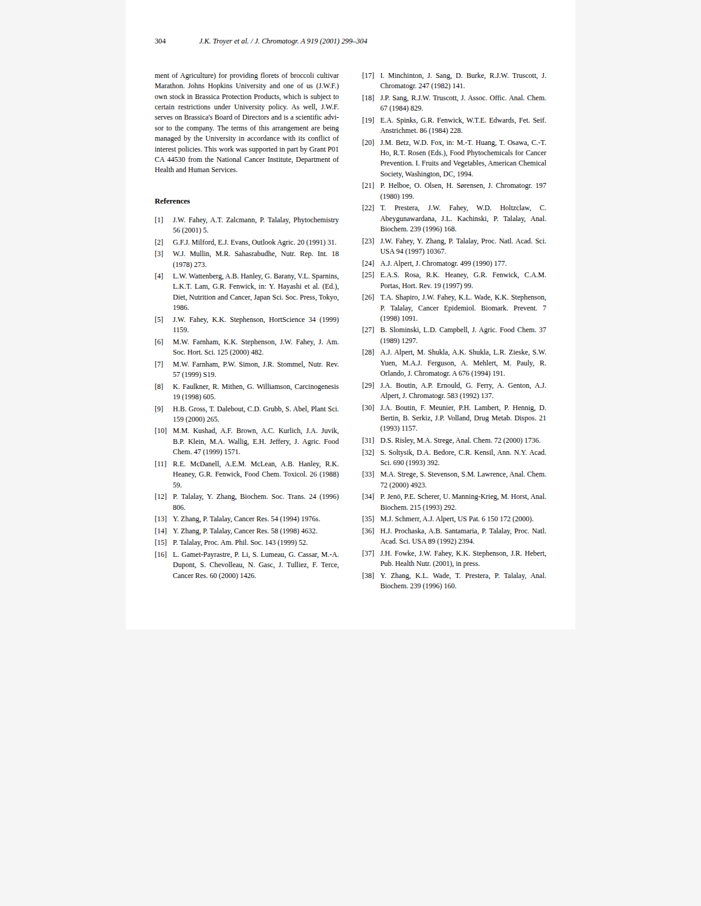304
J.K. Troyer et al. / J. Chromatogr. A 919 (2001) 299–304
ment of Agriculture) for providing florets of broccoli cultivar Marathon. Johns Hopkins University and one of us (J.W.F.) own stock in Brassica Protection Products, which is subject to certain restrictions under University policy. As well, J.W.F. serves on Brassica's Board of Directors and is a scientific advisor to the company. The terms of this arrangement are being managed by the University in accordance with its conflict of interest policies. This work was supported in part by Grant P01 CA 44530 from the National Cancer Institute, Department of Health and Human Services.
References
[1] J.W. Fahey, A.T. Zalcmann, P. Talalay, Phytochemistry 56 (2001) 5.
[2] G.F.J. Milford, E.J. Evans, Outlook Agric. 20 (1991) 31.
[3] W.J. Mullin, M.R. Sahasrabudhe, Nutr. Rep. Int. 18 (1978) 273.
[4] L.W. Wattenberg, A.B. Hanley, G. Barany, V.L. Sparnins, L.K.T. Lam, G.R. Fenwick, in: Y. Hayashi et al. (Ed.), Diet, Nutrition and Cancer, Japan Sci. Soc. Press, Tokyo, 1986.
[5] J.W. Fahey, K.K. Stephenson, HortScience 34 (1999) 1159.
[6] M.W. Farnham, K.K. Stephenson, J.W. Fahey, J. Am. Soc. Hort. Sci. 125 (2000) 482.
[7] M.W. Farnham, P.W. Simon, J.R. Stommel, Nutr. Rev. 57 (1999) S19.
[8] K. Faulkner, R. Mithen, G. Williamson, Carcinogenesis 19 (1998) 605.
[9] H.B. Gross, T. Dalebout, C.D. Grubb, S. Abel, Plant Sci. 159 (2000) 265.
[10] M.M. Kushad, A.F. Brown, A.C. Kurlich, J.A. Juvik, B.P. Klein, M.A. Wallig, E.H. Jeffery, J. Agric. Food Chem. 47 (1999) 1571.
[11] R.E. McDanell, A.E.M. McLean, A.B. Hanley, R.K. Heaney, G.R. Fenwick, Food Chem. Toxicol. 26 (1988) 59.
[12] P. Talalay, Y. Zhang, Biochem. Soc. Trans. 24 (1996) 806.
[13] Y. Zhang, P. Talalay, Cancer Res. 54 (1994) 1976s.
[14] Y. Zhang, P. Talalay, Cancer Res. 58 (1998) 4632.
[15] P. Talalay, Proc. Am. Phil. Soc. 143 (1999) 52.
[16] L. Gamet-Payrastre, P. Li, S. Lumeau, G. Cassar, M.-A. Dupont, S. Chevolleau, N. Gasc, J. Tulliez, F. Terce, Cancer Res. 60 (2000) 1426.
[17] I. Minchinton, J. Sang, D. Burke, R.J.W. Truscott, J. Chromatogr. 247 (1982) 141.
[18] J.P. Sang, R.J.W. Truscott, J. Assoc. Offic. Anal. Chem. 67 (1984) 829.
[19] E.A. Spinks, G.R. Fenwick, W.T.E. Edwards, Fet. Seif. Anstrichmet. 86 (1984) 228.
[20] J.M. Betz, W.D. Fox, in: M.-T. Huang, T. Osawa, C.-T. Ho, R.T. Rosen (Eds.), Food Phytochemicals for Cancer Prevention. I. Fruits and Vegetables, American Chemical Society, Washington, DC, 1994.
[21] P. Helboe, O. Olsen, H. Sørensen, J. Chromatogr. 197 (1980) 199.
[22] T. Prestera, J.W. Fahey, W.D. Holtzclaw, C. Abeygunawardana, J.L. Kachinski, P. Talalay, Anal. Biochem. 239 (1996) 168.
[23] J.W. Fahey, Y. Zhang, P. Talalay, Proc. Natl. Acad. Sci. USA 94 (1997) 10367.
[24] A.J. Alpert, J. Chromatogr. 499 (1990) 177.
[25] E.A.S. Rosa, R.K. Heaney, G.R. Fenwick, C.A.M. Portas, Hort. Rev. 19 (1997) 99.
[26] T.A. Shapiro, J.W. Fahey, K.L. Wade, K.K. Stephenson, P. Talalay, Cancer Epidemiol. Biomark. Prevent. 7 (1998) 1091.
[27] B. Slominski, L.D. Campbell, J. Agric. Food Chem. 37 (1989) 1297.
[28] A.J. Alpert, M. Shukla, A.K. Shukla, L.R. Zieske, S.W. Yuen, M.A.J. Ferguson, A. Mehlert, M. Pauly, R. Orlando, J. Chromatogr. A 676 (1994) 191.
[29] J.A. Boutin, A.P. Ernould, G. Ferry, A. Genton, A.J. Alpert, J. Chromatogr. 583 (1992) 137.
[30] J.A. Boutin, F. Meunier, P.H. Lambert, P. Hennig, D. Bertin, B. Serkiz, J.P. Volland, Drug Metab. Dispos. 21 (1993) 1157.
[31] D.S. Risley, M.A. Strege, Anal. Chem. 72 (2000) 1736.
[32] S. Soltysik, D.A. Bedore, C.R. Kensil, Ann. N.Y. Acad. Sci. 690 (1993) 392.
[33] M.A. Strege, S. Stevenson, S.M. Lawrence, Anal. Chem. 72 (2000) 4923.
[34] P. Jenö, P.E. Scherer, U. Manning-Krieg, M. Horst, Anal. Biochem. 215 (1993) 292.
[35] M.J. Schmerr, A.J. Alpert, US Pat. 6 150 172 (2000).
[36] H.J. Prochaska, A.B. Santamaria, P. Talalay, Proc. Natl. Acad. Sci. USA 89 (1992) 2394.
[37] J.H. Fowke, J.W. Fahey, K.K. Stephenson, J.R. Hebert, Pub. Health Nutr. (2001), in press.
[38] Y. Zhang, K.L. Wade, T. Prestera, P. Talalay, Anal. Biochem. 239 (1996) 160.